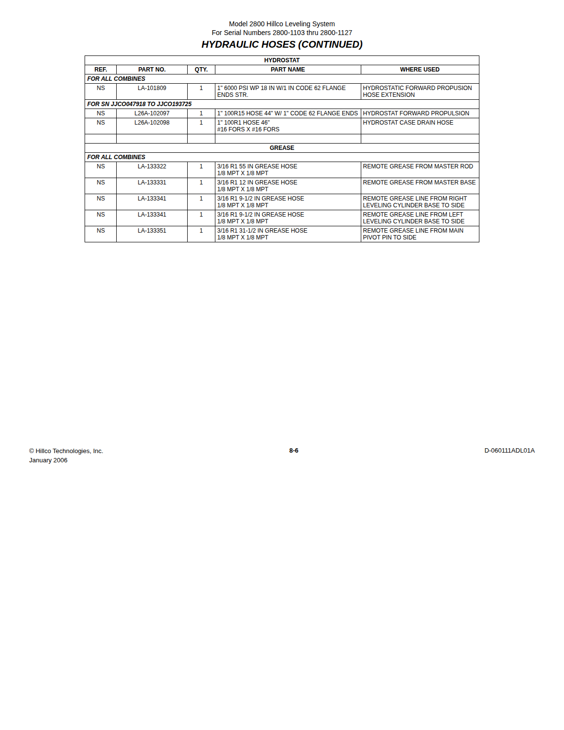Model 2800 Hillco Leveling System
For Serial Numbers 2800-1103 thru 2800-1127
HYDRAULIC HOSES (CONTINUED)
| HYDROSTAT |
| REF. | PART NO. | QTY. | PART NAME | WHERE USED |
| FOR ALL COMBINES |
| NS | LA-101809 | 1 | 1" 6000 PSI WP 18 IN W/1 IN CODE 62 FLANGE ENDS STR. | HYDROSTATIC FORWARD PROPUSION HOSE EXTENSION |
| FOR SN JJCO047918 TO JJCO193725 |
| NS | L26A-102097 | 1 | 1" 100R15 HOSE 44" W/ 1" CODE 62 FLANGE ENDS | HYDROSTAT FORWARD PROPULSION |
| NS | L26A-102098 | 1 | 1" 100R1 HOSE 46" #16 FORS X #16 FORS | HYDROSTAT CASE DRAIN HOSE |
| GREASE |
| FOR ALL COMBINES |
| NS | LA-133322 | 1 | 3/16 R1 55 IN GREASE HOSE 1/8 MPT X 1/8 MPT | REMOTE GREASE FROM MASTER ROD |
| NS | LA-133331 | 1 | 3/16 R1 12 IN GREASE HOSE 1/8 MPT X 1/8 MPT | REMOTE GREASE FROM MASTER BASE |
| NS | LA-133341 | 1 | 3/16 R1 9-1/2 IN GREASE HOSE 1/8 MPT X 1/8 MPT | REMOTE GREASE LINE FROM RIGHT LEVELING CYLINDER BASE TO SIDE |
| NS | LA-133341 | 1 | 3/16 R1 9-1/2 IN GREASE HOSE 1/8 MPT X 1/8 MPT | REMOTE GREASE LINE FROM LEFT LEVELING CYLINDER BASE TO SIDE |
| NS | LA-133351 | 1 | 3/16 R1 31-1/2 IN GREASE HOSE 1/8 MPT X 1/8 MPT | REMOTE GREASE LINE FROM MAIN PIVOT PIN TO SIDE |
© Hillco Technologies, Inc.
January 2006
8-6
D-060111ADL01A